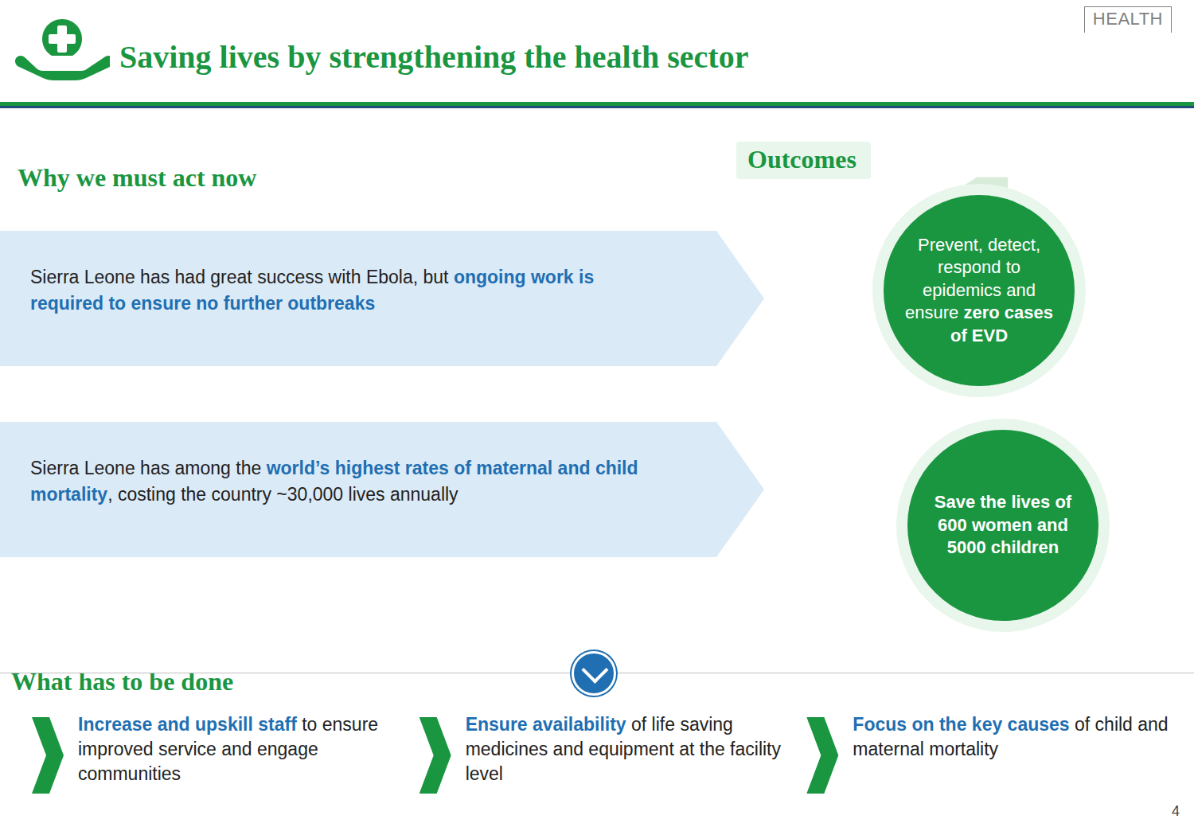HEALTH
Saving lives by strengthening the health sector
Why we must act now
Outcomes
Sierra Leone has had great success with Ebola, but ongoing work is required to ensure no further outbreaks
Sierra Leone has among the world’s highest rates of maternal and child mortality, costing the country ~30,000 lives annually
1
Prevent, detect, respond to epidemics and ensure zero cases of EVD
2
Save the lives of 600 women and 5000 children
What has to be done
Increase and upskill staff to ensure improved service and engage communities
Ensure availability of life saving medicines and equipment at the facility level
Focus on the key causes of child and maternal mortality
4